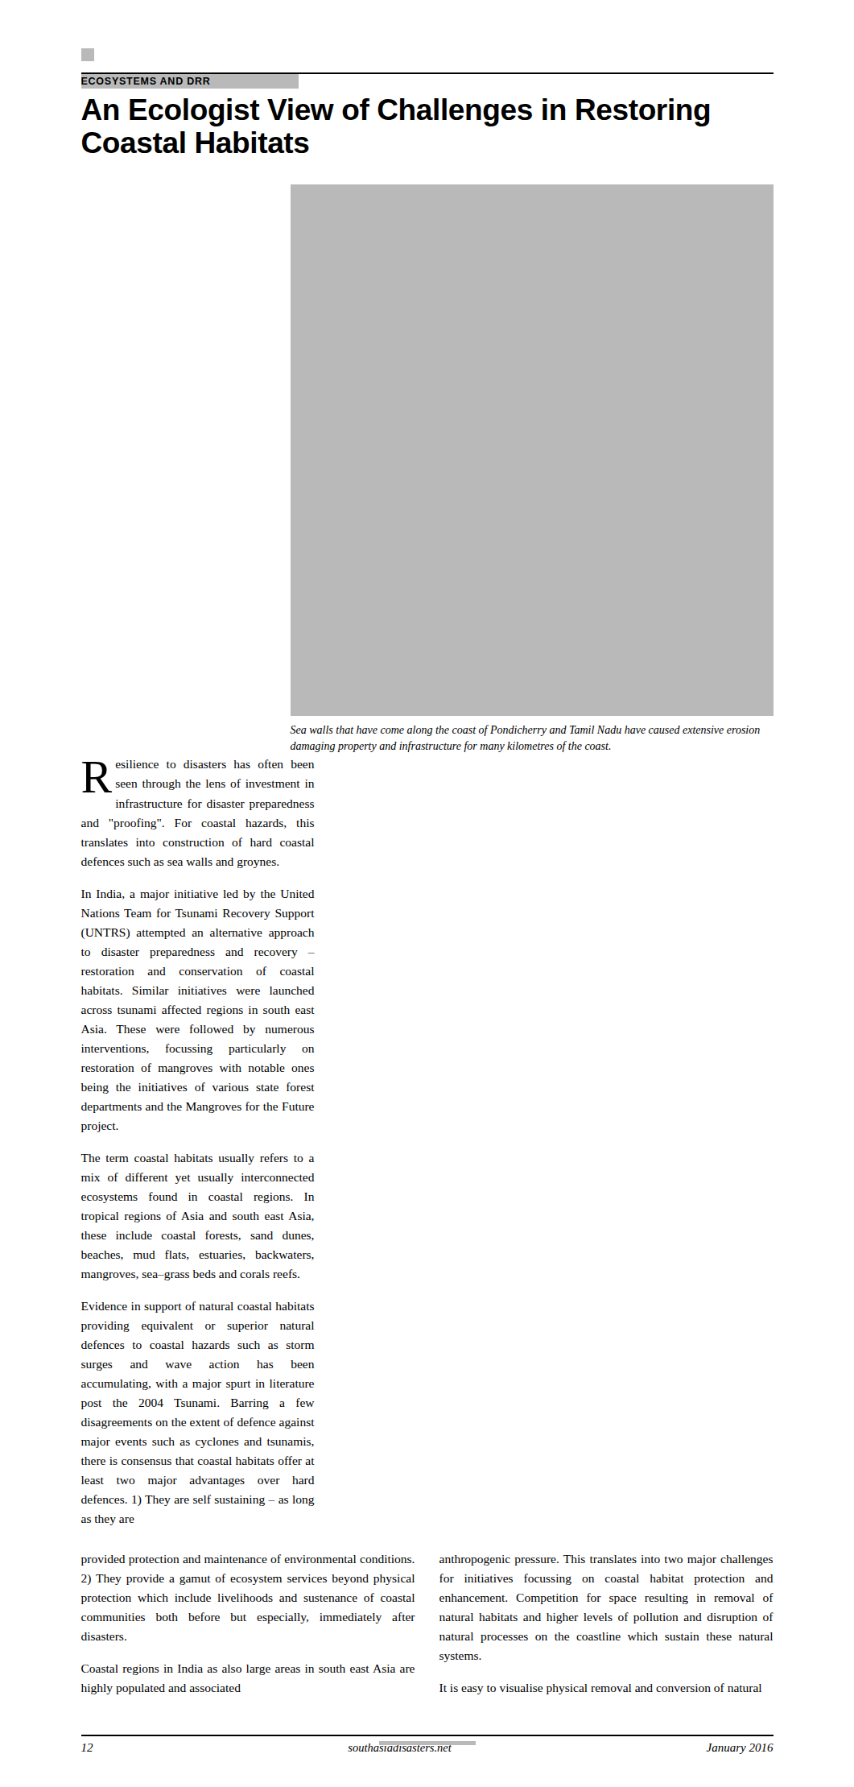ECOSYSTEMS AND DRR
An Ecologist View of Challenges in Restoring
Coastal Habitats
Sea walls that have come along the coast of Pondicherry and Tamil Nadu have caused extensive erosion damaging property and infrastructure for many kilometres of the coast.
Resilience to disasters has often been seen through the lens of investment in infrastructure for disaster preparedness and "proofing". For coastal hazards, this translates into construction of hard coastal defences such as sea walls and groynes.
In India, a major initiative led by the United Nations Team for Tsunami Recovery Support (UNTRS) attempted an alternative approach to disaster preparedness and recovery – restoration and conservation of coastal habitats. Similar initiatives were launched across tsunami affected regions in south east Asia. These were followed by numerous interventions, focussing particularly on restoration of mangroves with notable ones being the initiatives of various state forest departments and the Mangroves for the Future project.
The term coastal habitats usually refers to a mix of different yet usually interconnected ecosystems found in coastal regions. In tropical regions of Asia and south east Asia, these include coastal forests, sand dunes, beaches, mud flats, estuaries, backwaters, mangroves, sea–grass beds and corals reefs.
Evidence in support of natural coastal habitats providing equivalent or superior natural defences to coastal hazards such as storm surges and wave action has been accumulating, with a major spurt in literature post the 2004 Tsunami. Barring a few disagreements on the extent of defence against major events such as cyclones and tsunamis, there is consensus that coastal habitats offer at least two major advantages over hard defences. 1) They are self sustaining – as long as they are
provided protection and maintenance of environmental conditions. 2) They provide a gamut of ecosystem services beyond physical protection which include livelihoods and sustenance of coastal communities both before but especially, immediately after disasters.
Coastal regions in India as also large areas in south east Asia are highly populated and associated
anthropogenic pressure. This translates into two major challenges for initiatives focussing on coastal habitat protection and enhancement. Competition for space resulting in removal of natural habitats and higher levels of pollution and disruption of natural processes on the coastline which sustain these natural systems.
It is easy to visualise physical removal and conversion of natural
12 southasiadisasters.net January 2016